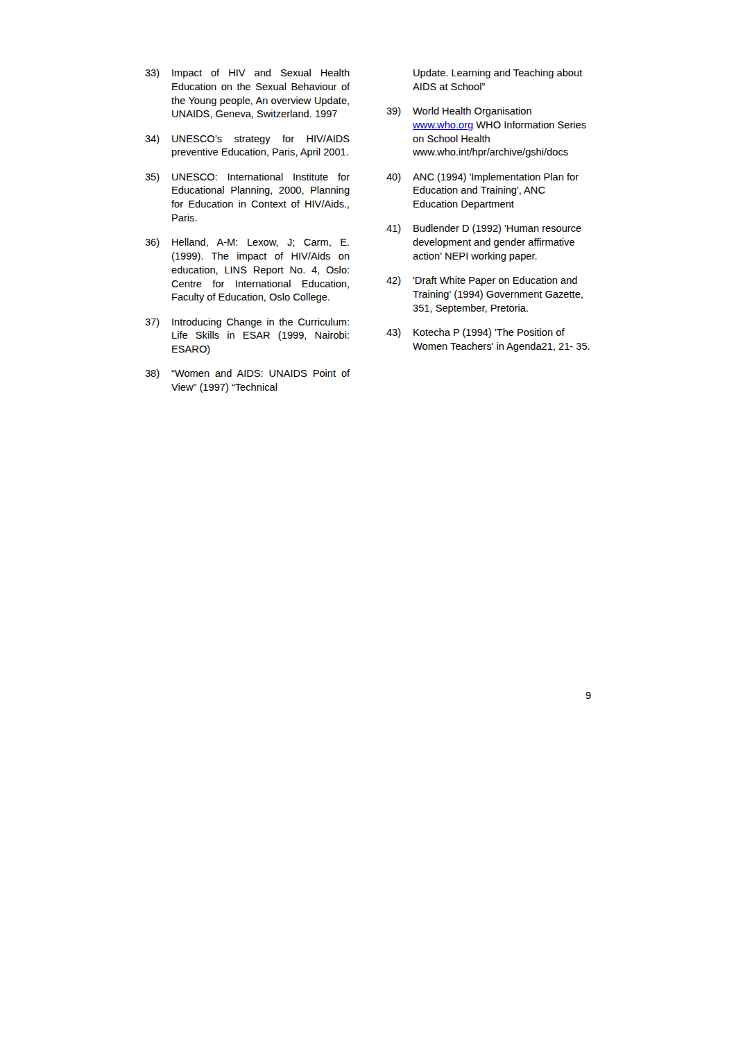33) Impact of HIV and Sexual Health Education on the Sexual Behaviour of the Young people, An overview Update, UNAIDS, Geneva, Switzerland. 1997
34) UNESCO’s strategy for HIV/AIDS preventive Education, Paris, April 2001.
35) UNESCO: International Institute for Educational Planning, 2000, Planning for Education in Context of HIV/Aids., Paris.
36) Helland, A-M: Lexow, J; Carm, E. (1999). The impact of HIV/Aids on education, LINS Report No. 4, Oslo: Centre for International Education, Faculty of Education, Oslo College.
37) Introducing Change in the Curriculum: Life Skills in ESAR (1999, Nairobi: ESARO)
38) “Women and AIDS: UNAIDS Point of View” (1997) “Technical
Update. Learning and Teaching about AIDS at School”
39) World Health Organisation www.who.org WHO Information Series on School Health www.who.int/hpr/archive/gshi/docs
40) ANC (1994) 'Implementation Plan for Education and Training', ANC Education Department
41) Budlender D (1992) 'Human resource development and gender affirmative action' NEPI working paper.
42) 'Draft White Paper on Education and Training' (1994) Government Gazette, 351, September, Pretoria.
43) Kotecha P (1994) 'The Position of Women Teachers' in Agenda21, 21- 35.
9